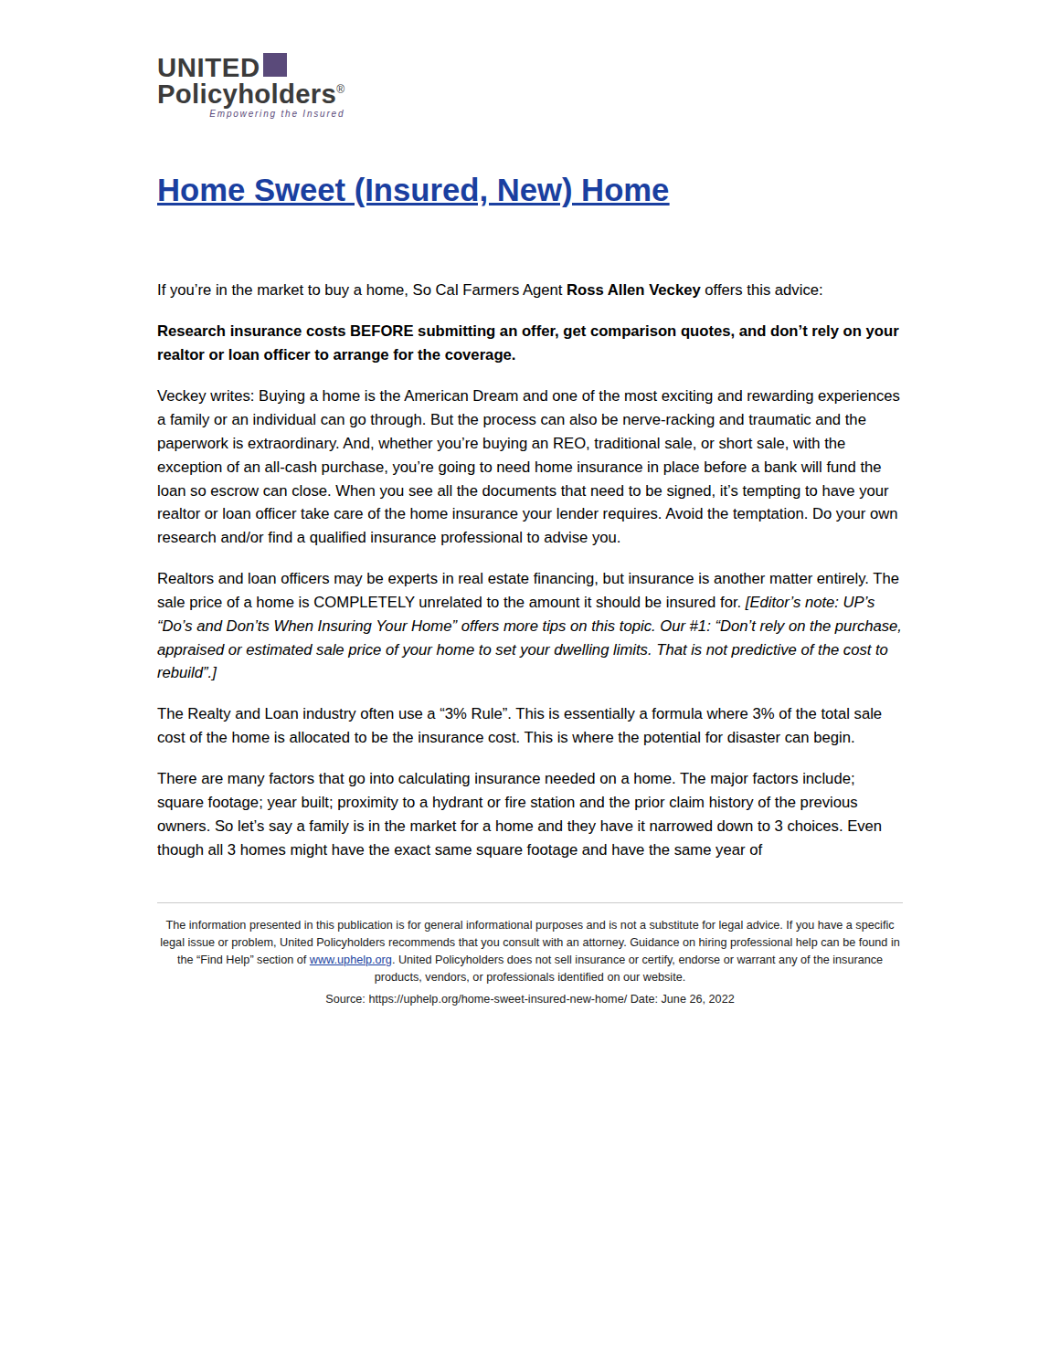UNITED Policyholders® Empowering the Insured
Home Sweet (Insured, New) Home
If you’re in the market to buy a home, So Cal Farmers Agent Ross Allen Veckey offers this advice:
Research insurance costs BEFORE submitting an offer, get comparison quotes, and don’t rely on your realtor or loan officer to arrange for the coverage.
Veckey writes: Buying a home is the American Dream and one of the most exciting and rewarding experiences a family or an individual can go through. But the process can also be nerve-racking and traumatic and the paperwork is extraordinary. And, whether you’re buying an REO, traditional sale, or short sale, with the exception of an all-cash purchase, you’re going to need home insurance in place before a bank will fund the loan so escrow can close. When you see all the documents that need to be signed, it’s tempting to have your realtor or loan officer take care of the home insurance your lender requires. Avoid the temptation. Do your own research and/or find a qualified insurance professional to advise you.
Realtors and loan officers may be experts in real estate financing, but insurance is another matter entirely. The sale price of a home is COMPLETELY unrelated to the amount it should be insured for. [Editor’s note: UP’s “Do’s and Don’ts When Insuring Your Home” offers more tips on this topic. Our #1: “Don’t rely on the purchase, appraised or estimated sale price of your home to set your dwelling limits. That is not predictive of the cost to rebuild”.]
The Realty and Loan industry often use a “3% Rule”. This is essentially a formula where 3% of the total sale cost of the home is allocated to be the insurance cost. This is where the potential for disaster can begin.
There are many factors that go into calculating insurance needed on a home. The major factors include; square footage; year built; proximity to a hydrant or fire station and the prior claim history of the previous owners. So let’s say a family is in the market for a home and they have it narrowed down to 3 choices. Even though all 3 homes might have the exact same square footage and have the same year of
The information presented in this publication is for general informational purposes and is not a substitute for legal advice. If you have a specific legal issue or problem, United Policyholders recommends that you consult with an attorney. Guidance on hiring professional help can be found in the “Find Help” section of www.uphelp.org. United Policyholders does not sell insurance or certify, endorse or warrant any of the insurance products, vendors, or professionals identified on our website.
Source: https://uphelp.org/home-sweet-insured-new-home/ Date: June 26, 2022